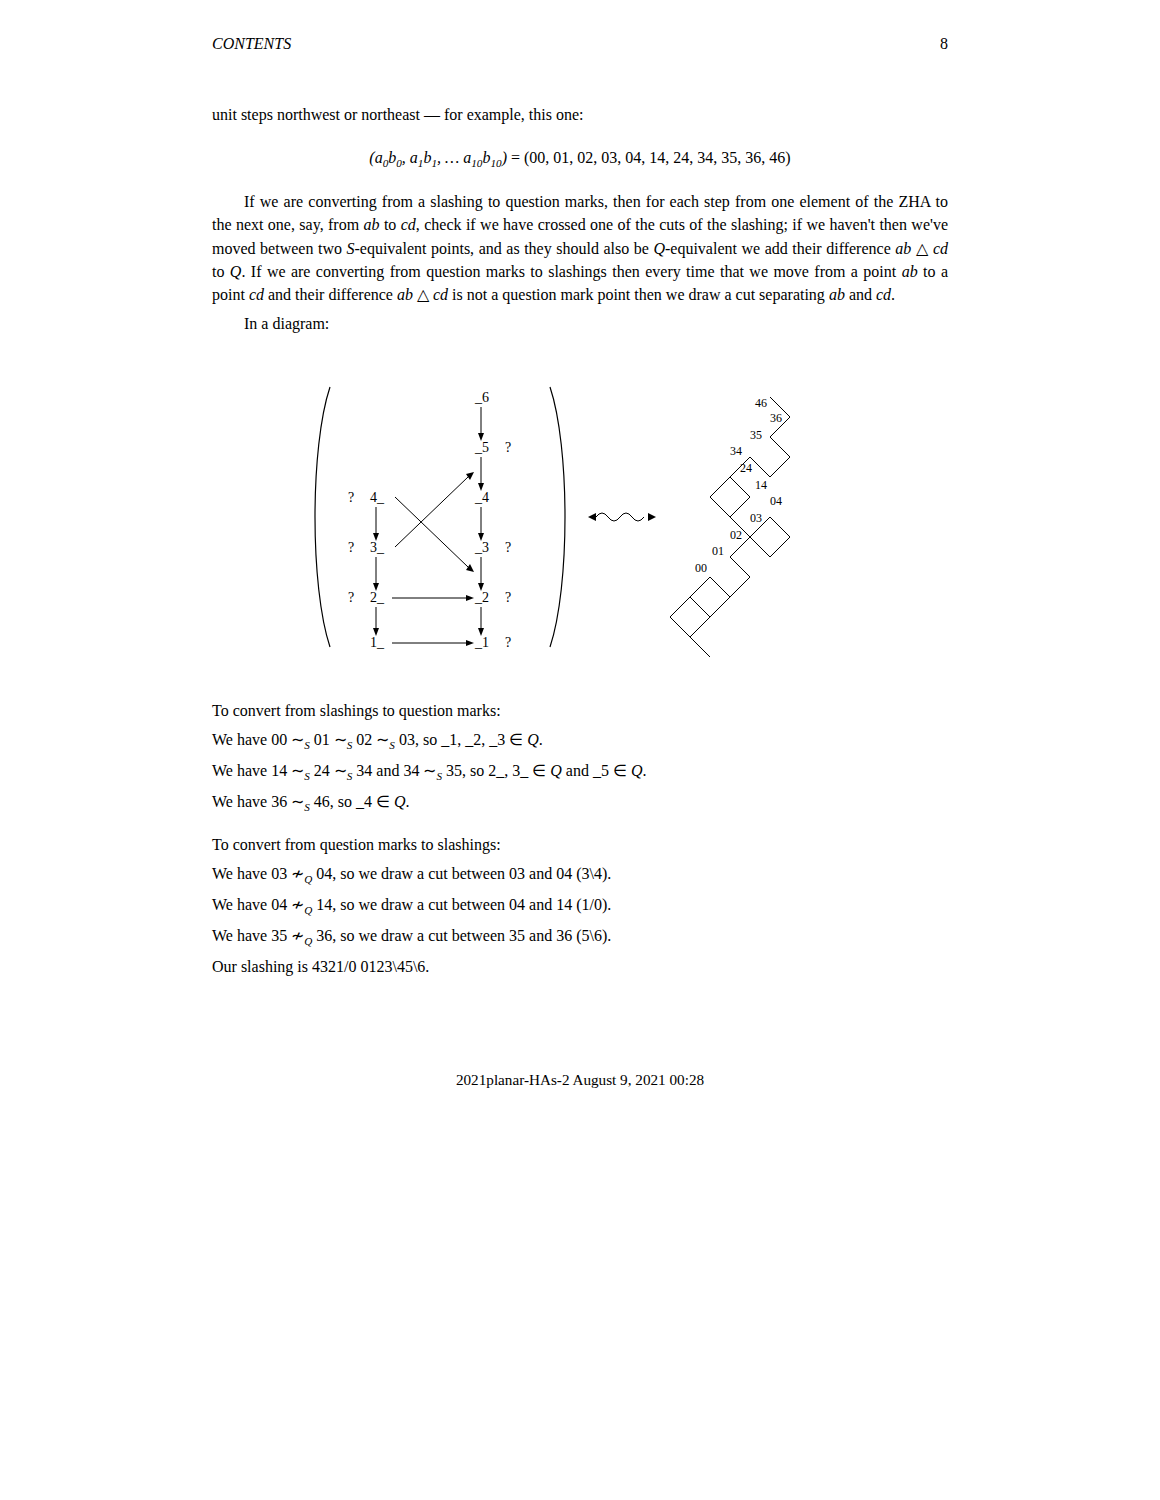CONTENTS 8
unit steps northwest or northeast — for example, this one:
(a0b0, a1b1, … a10b10) = (00, 01, 02, 03, 04, 14, 24, 34, 35, 36, 46)
If we are converting from a slashing to question marks, then for each step from one element of the ZHA to the next one, say, from ab to cd, check if we have crossed one of the cuts of the slashing; if we haven't then we've moved between two S-equivalent points, and as they should also be Q-equivalent we add their difference ab △ cd to Q. If we are converting from question marks to slashings then every time that we move from a point ab to a point cd and their difference ab △ cd is not a question mark point then we draw a cut separating ab and cd.
In a diagram:
_6 _5 ? _4 _3 ? _2 ? _1 ? ? 4_ ? 3_ ? 2_ 1_ 46 36 35 34 24 14 04 03 02 01 00
To convert from slashings to question marks:
We have 00 ∼S 01 ∼S 02 ∼S 03, so _1, _2, _3 ∈ Q.
We have 14 ∼S 24 ∼S 34 and 34 ∼S 35, so 2_, 3_ ∈ Q and _5 ∈ Q.
We have 36 ∼S 46, so _4 ∈ Q.
To convert from question marks to slashings:
We have 03 ≁Q 04, so we draw a cut between 03 and 04 (3\4).
We have 04 ≁Q 14, so we draw a cut between 04 and 14 (1/0).
We have 35 ≁Q 36, so we draw a cut between 35 and 36 (5\6).
Our slashing is 4321/0 0123\45\6.
2021planar-HAs-2 August 9, 2021 00:28